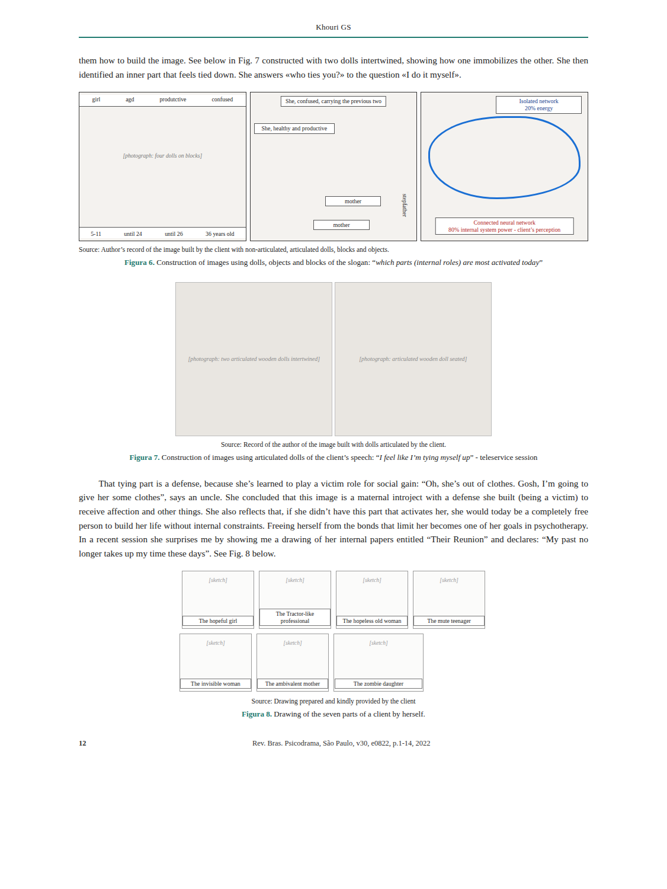Khouri GS
them how to build the image. See below in Fig. 7 constructed with two dolls intertwined, showing how one immobilizes the other. She then identified an inner part that feels tied down. She answers «who ties you?» to the question «I do it myself».
girl agd produtctive confused
[photograph: four dolls on blocks]
5-11 until 24 until 2636 years old
She, confused, carrying the previous two
She, healthy and productive
mother
mother
stepfather
Isolated network
20% energy
Connected neural network
80% internal system power - client’s perception
Source: Author’s record of the image built by the client with non-articulated, articulated dolls, blocks and objects.
Figura 6. Construction of images using dolls, objects and blocks of the slogan: “which parts (internal roles) are most activated today”
[photograph: two articulated wooden dolls intertwined]
[photograph: articulated wooden doll seated]
Source: Record of the author of the image built with dolls articulated by the client.
Figura 7. Construction of images using articulated dolls of the client’s speech: “I feel like I’m tying myself up” - teleservice session
That tying part is a defense, because she’s learned to play a victim role for social gain: “Oh, she’s out of clothes. Gosh, I’m going to give her some clothes”, says an uncle. She concluded that this image is a maternal introject with a defense she built (being a victim) to receive affection and other things. She also reflects that, if she didn’t have this part that activates her, she would today be a completely free person to build her life without internal constraints. Freeing herself from the bonds that limit her becomes one of her goals in psychotherapy. In a recent session she surprises me by showing me a drawing of her internal papers entitled “Their Reunion” and declares: “My past no longer takes up my time these days”. See Fig. 8 below.
[sketch]
The hopeful girl
[sketch]
The Tractor-like professional
[sketch]
The hopeless old woman
[sketch]
The mute teenager
[sketch]
The invisible woman
[sketch]
The ambivalent mother
[sketch]
The zombie daughter
Source: Drawing prepared and kindly provided by the client
Figura 8. Drawing of the seven parts of a client by herself.
12 Rev. Bras. Psicodrama, São Paulo, v30, e0822, p.1-14, 2022